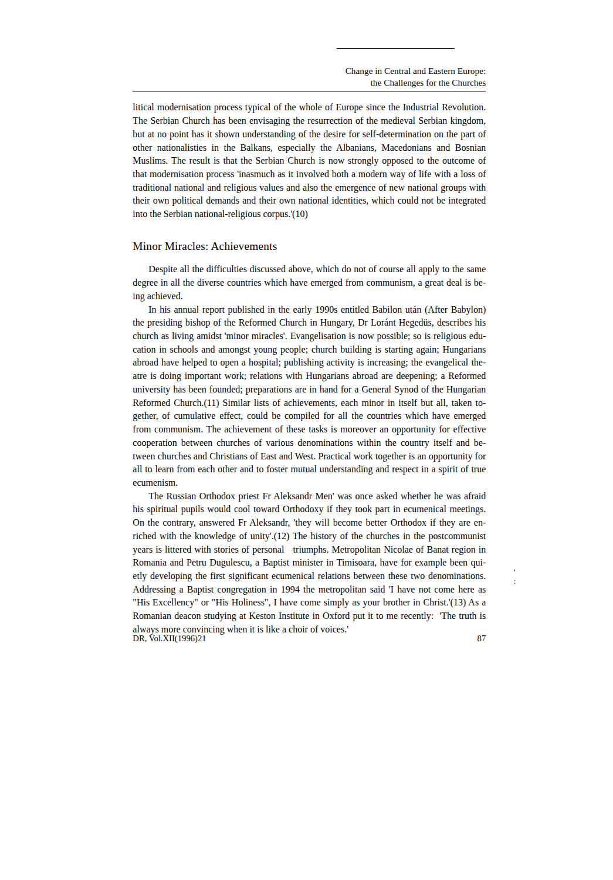Change in Central and Eastern Europe:
the Challenges for the Churches
litical modernisation process typical of the whole of Europe since the Industrial Revolution. The Serbian Church has been envisaging the resurrection of the medieval Serbian kingdom, but at no point has it shown understanding of the desire for self-determination on the part of other nationalisties in the Balkans, especially the Albanians, Macedonians and Bosnian Muslims. The result is that the Serbian Church is now strongly opposed to the outcome of that modernisation process 'inasmuch as it involved both a modern way of life with a loss of traditional national and religious values and also the emergence of new national groups with their own political demands and their own national identities, which could not be integrated into the Serbian national-religious corpus.'(10)
Minor Miracles: Achievements
Despite all the difficulties discussed above, which do not of course all apply to the same degree in all the diverse countries which have emerged from communism, a great deal is being achieved.
In his annual report published in the early 1990s entitled Babilon után (After Babylon) the presiding bishop of the Reformed Church in Hungary, Dr Loránt Hegedüs, describes his church as living amidst 'minor miracles'. Evangelisation is now possible; so is religious education in schools and amongst young people; church building is starting again; Hungarians abroad have helped to open a hospital; publishing activity is increasing; the evangelical theatre is doing important work; relations with Hungarians abroad are deepening; a Reformed university has been founded; preparations are in hand for a General Synod of the Hungarian Reformed Church.(11) Similar lists of achievements, each minor in itself but all, taken together, of cumulative effect, could be compiled for all the countries which have emerged from communism. The achievement of these tasks is moreover an opportunity for effective cooperation between churches of various denominations within the country itself and between churches and Christians of East and West. Practical work together is an opportunity for all to learn from each other and to foster mutual understanding and respect in a spirit of true ecumenism.
The Russian Orthodox priest Fr Aleksandr Men' was once asked whether he was afraid his spiritual pupils would cool toward Orthodoxy if they took part in ecumenical meetings. On the contrary, answered Fr Aleksandr, 'they will become better Orthodox if they are enriched with the knowledge of unity'.(12) The history of the churches in the postcommunist years is littered with stories of personal triumphs. Metropolitan Nicolae of Banat region in Romania and Petru Dugulescu, a Baptist minister in Timisoara, have for example been quietly developing the first significant ecumenical relations between these two denominations. Addressing a Baptist congregation in 1994 the metropolitan said 'I have not come here as "His Excellency" or "His Holiness", I have come simply as your brother in Christ.'(13) As a Romanian deacon studying at Keston Institute in Oxford put it to me recently: 'The truth is always more convincing when it is like a choir of voices.'
,
:
DR, Vol.XII(1996)21 87